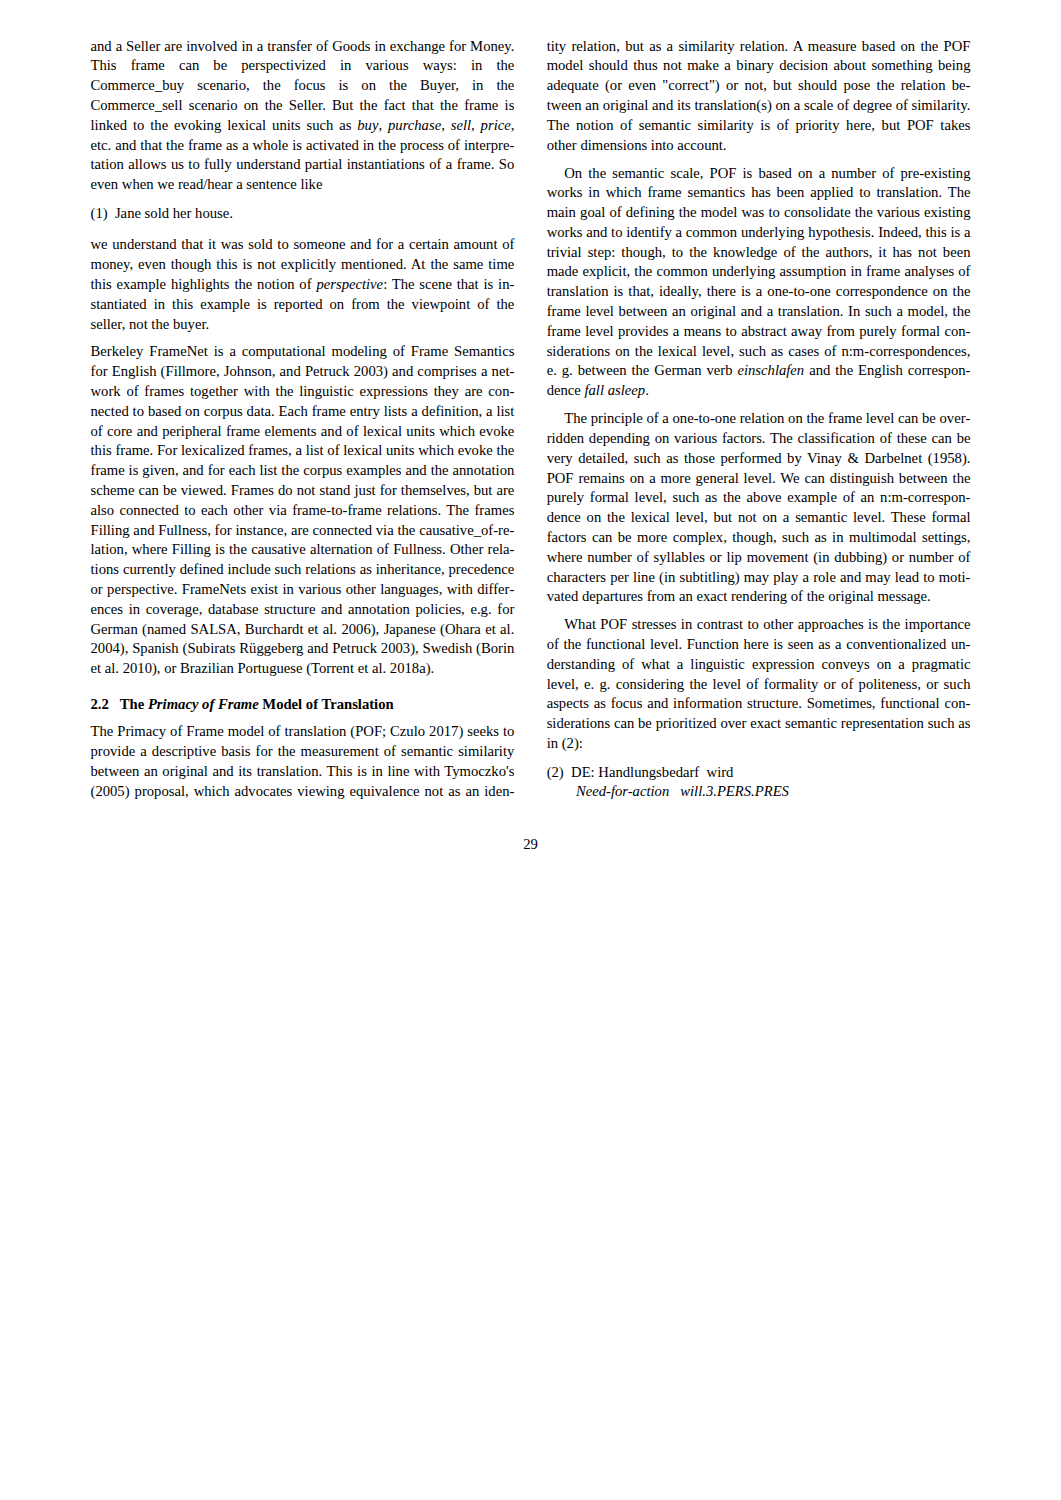and a Seller are involved in a transfer of Goods in exchange for Money. This frame can be perspectivized in various ways: in the Commerce_buy scenario, the focus is on the Buyer, in the Commerce_sell scenario on the Seller. But the fact that the frame is linked to the evoking lexical units such as buy, purchase, sell, price, etc. and that the frame as a whole is activated in the process of interpretation allows us to fully understand partial instantiations of a frame. So even when we read/hear a sentence like
(1) Jane sold her house.
we understand that it was sold to someone and for a certain amount of money, even though this is not explicitly mentioned. At the same time this example highlights the notion of perspective: The scene that is instantiated in this example is reported on from the viewpoint of the seller, not the buyer.
Berkeley FrameNet is a computational modeling of Frame Semantics for English (Fillmore, Johnson, and Petruck 2003) and comprises a network of frames together with the linguistic expressions they are connected to based on corpus data. Each frame entry lists a definition, a list of core and peripheral frame elements and of lexical units which evoke this frame. For lexicalized frames, a list of lexical units which evoke the frame is given, and for each list the corpus examples and the annotation scheme can be viewed. Frames do not stand just for themselves, but are also connected to each other via frame-to-frame relations. The frames Filling and Fullness, for instance, are connected via the causative_of-relation, where Filling is the causative alternation of Fullness. Other relations currently defined include such relations as inheritance, precedence or perspective. FrameNets exist in various other languages, with differences in coverage, database structure and annotation policies, e.g. for German (named SALSA, Burchardt et al. 2006), Japanese (Ohara et al. 2004), Spanish (Subirats Rüggeberg and Petruck 2003), Swedish (Borin et al. 2010), or Brazilian Portuguese (Torrent et al. 2018a).
2.2 The Primacy of Frame Model of Translation
The Primacy of Frame model of translation (POF; Czulo 2017) seeks to provide a descriptive basis for the measurement of semantic similarity between an original and its translation. This is in line with Tymoczko's (2005) proposal, which advocates viewing equivalence not as an identity relation, but as a similarity relation. A measure based on the POF model should thus not make a binary decision about something being adequate (or even "correct") or not, but should pose the relation between an original and its translation(s) on a scale of degree of similarity. The notion of semantic similarity is of priority here, but POF takes other dimensions into account.
On the semantic scale, POF is based on a number of pre-existing works in which frame semantics has been applied to translation. The main goal of defining the model was to consolidate the various existing works and to identify a common underlying hypothesis. Indeed, this is a trivial step: though, to the knowledge of the authors, it has not been made explicit, the common underlying assumption in frame analyses of translation is that, ideally, there is a one-to-one correspondence on the frame level between an original and a translation. In such a model, the frame level provides a means to abstract away from purely formal considerations on the lexical level, such as cases of n:m-correspondences, e. g. between the German verb einschlafen and the English correspondence fall asleep.
The principle of a one-to-one relation on the frame level can be overridden depending on various factors. The classification of these can be very detailed, such as those performed by Vinay & Darbelnet (1958). POF remains on a more general level. We can distinguish between the purely formal level, such as the above example of an n:m-correspondence on the lexical level, but not on a semantic level. These formal factors can be more complex, though, such as in multimodal settings, where number of syllables or lip movement (in dubbing) or number of characters per line (in subtitling) may play a role and may lead to motivated departures from an exact rendering of the original message.
What POF stresses in contrast to other approaches is the importance of the functional level. Function here is seen as a conventionalized understanding of what a linguistic expression conveys on a pragmatic level, e. g. considering the level of formality or of politeness, or such aspects as focus and information structure. Sometimes, functional considerations can be prioritized over exact semantic representation such as in (2):
(2) DE: Handlungsbedarf wird
Need-for-action will.3.PERS.PRES
29